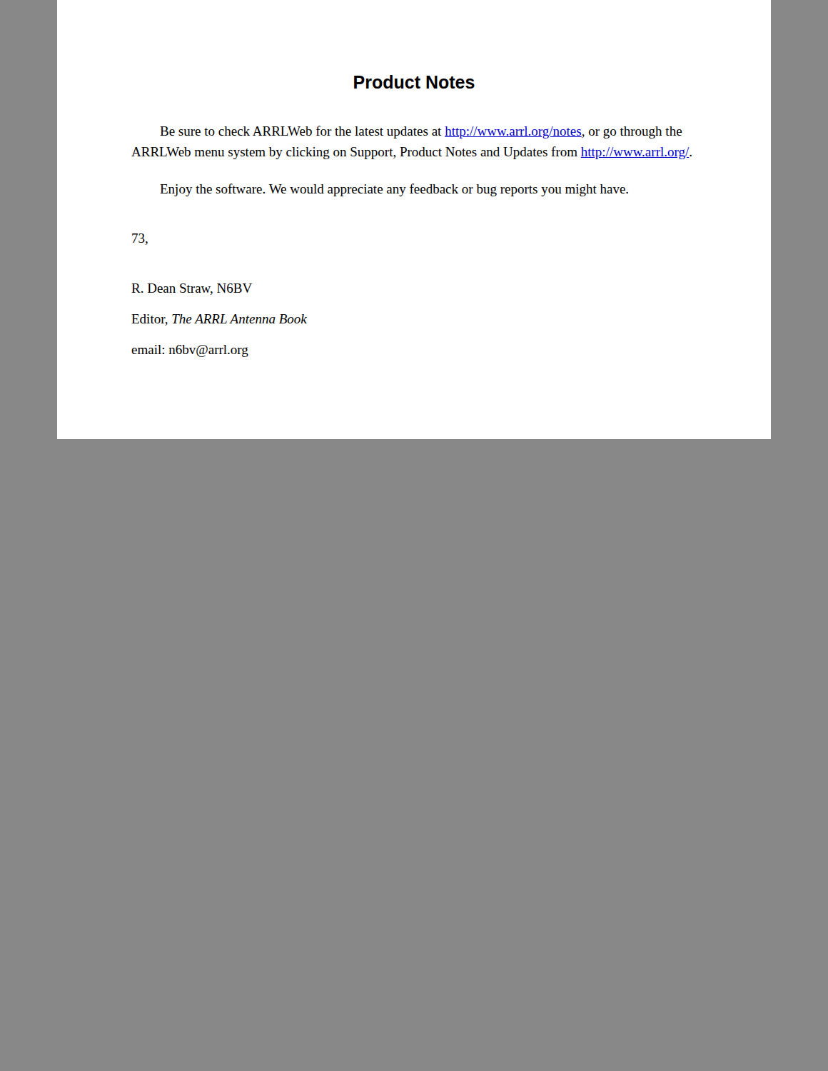Product Notes
Be sure to check ARRLWeb for the latest updates at http://www.arrl.org/notes, or go through the ARRLWeb menu system by clicking on Support, Product Notes and Updates from http://www.arrl.org/.
Enjoy the software. We would appreciate any feedback or bug reports you might have.
73,
R. Dean Straw, N6BV
Editor, The ARRL Antenna Book
email: n6bv@arrl.org